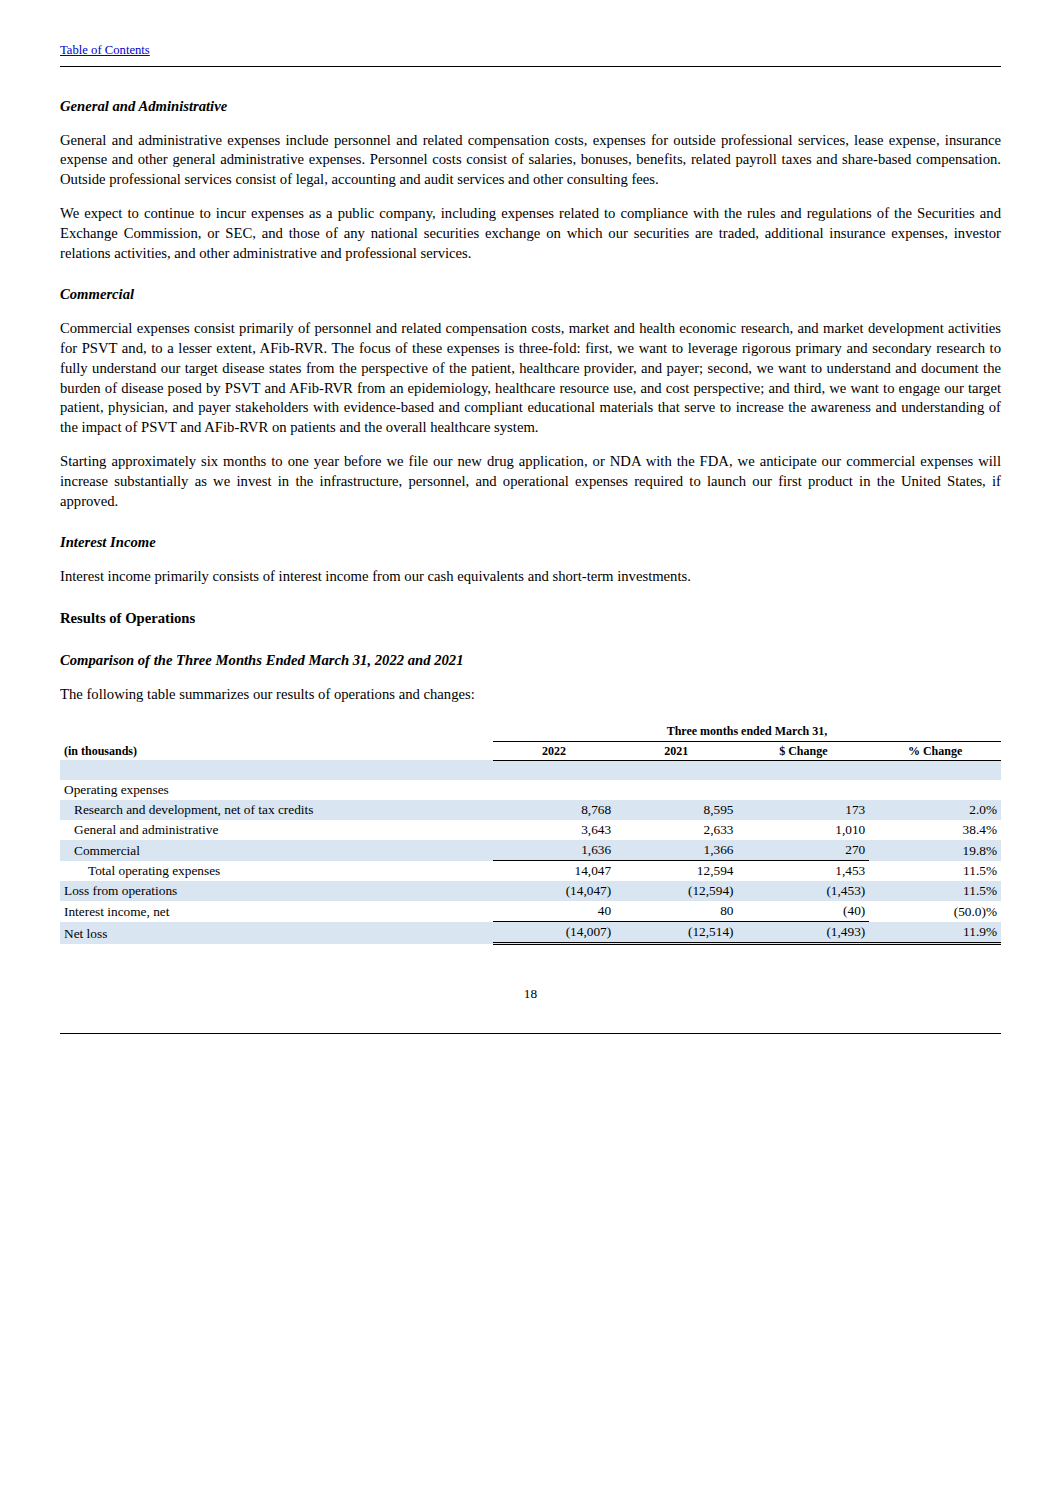Table of Contents
General and Administrative
General and administrative expenses include personnel and related compensation costs, expenses for outside professional services, lease expense, insurance expense and other general administrative expenses. Personnel costs consist of salaries, bonuses, benefits, related payroll taxes and share-based compensation. Outside professional services consist of legal, accounting and audit services and other consulting fees.
We expect to continue to incur expenses as a public company, including expenses related to compliance with the rules and regulations of the Securities and Exchange Commission, or SEC, and those of any national securities exchange on which our securities are traded, additional insurance expenses, investor relations activities, and other administrative and professional services.
Commercial
Commercial expenses consist primarily of personnel and related compensation costs, market and health economic research, and market development activities for PSVT and, to a lesser extent, AFib-RVR. The focus of these expenses is three-fold: first, we want to leverage rigorous primary and secondary research to fully understand our target disease states from the perspective of the patient, healthcare provider, and payer; second, we want to understand and document the burden of disease posed by PSVT and AFib-RVR from an epidemiology, healthcare resource use, and cost perspective; and third, we want to engage our target patient, physician, and payer stakeholders with evidence-based and compliant educational materials that serve to increase the awareness and understanding of the impact of PSVT and AFib-RVR on patients and the overall healthcare system.
Starting approximately six months to one year before we file our new drug application, or NDA with the FDA, we anticipate our commercial expenses will increase substantially as we invest in the infrastructure, personnel, and operational expenses required to launch our first product in the United States, if approved.
Interest Income
Interest income primarily consists of interest income from our cash equivalents and short-term investments.
Results of Operations
Comparison of the Three Months Ended March 31, 2022 and 2021
The following table summarizes our results of operations and changes:
| | Three months ended March 31, |
| (in thousands) | 2022 | 2021 | $ Change | % Change |
| Operating expenses | | | | |
| Research and development, net of tax credits | 8,768 | 8,595 | 173 | 2.0% |
| General and administrative | 3,643 | 2,633 | 1,010 | 38.4% |
| Commercial | 1,636 | 1,366 | 270 | 19.8% |
| Total operating expenses | 14,047 | 12,594 | 1,453 | 11.5% |
| Loss from operations | (14,047) | (12,594) | (1,453) | 11.5% |
| Interest income, net | 40 | 80 | (40) | (50.0)% |
| Net loss | (14,007) | (12,514) | (1,493) | 11.9% |
18